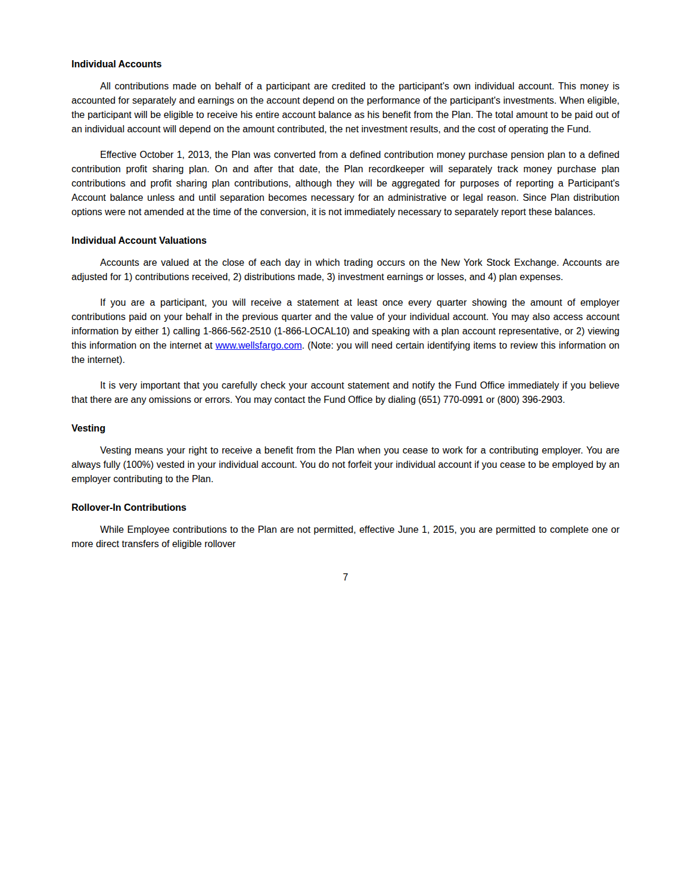Individual Accounts
All contributions made on behalf of a participant are credited to the participant's own individual account. This money is accounted for separately and earnings on the account depend on the performance of the participant's investments. When eligible, the participant will be eligible to receive his entire account balance as his benefit from the Plan. The total amount to be paid out of an individual account will depend on the amount contributed, the net investment results, and the cost of operating the Fund.
Effective October 1, 2013, the Plan was converted from a defined contribution money purchase pension plan to a defined contribution profit sharing plan. On and after that date, the Plan recordkeeper will separately track money purchase plan contributions and profit sharing plan contributions, although they will be aggregated for purposes of reporting a Participant's Account balance unless and until separation becomes necessary for an administrative or legal reason. Since Plan distribution options were not amended at the time of the conversion, it is not immediately necessary to separately report these balances.
Individual Account Valuations
Accounts are valued at the close of each day in which trading occurs on the New York Stock Exchange. Accounts are adjusted for 1) contributions received, 2) distributions made, 3) investment earnings or losses, and 4) plan expenses.
If you are a participant, you will receive a statement at least once every quarter showing the amount of employer contributions paid on your behalf in the previous quarter and the value of your individual account. You may also access account information by either 1) calling 1-866-562-2510 (1-866-LOCAL10) and speaking with a plan account representative, or 2) viewing this information on the internet at www.wellsfargo.com. (Note: you will need certain identifying items to review this information on the internet).
It is very important that you carefully check your account statement and notify the Fund Office immediately if you believe that there are any omissions or errors. You may contact the Fund Office by dialing (651) 770-0991 or (800) 396-2903.
Vesting
Vesting means your right to receive a benefit from the Plan when you cease to work for a contributing employer. You are always fully (100%) vested in your individual account. You do not forfeit your individual account if you cease to be employed by an employer contributing to the Plan.
Rollover-In Contributions
While Employee contributions to the Plan are not permitted, effective June 1, 2015, you are permitted to complete one or more direct transfers of eligible rollover
7